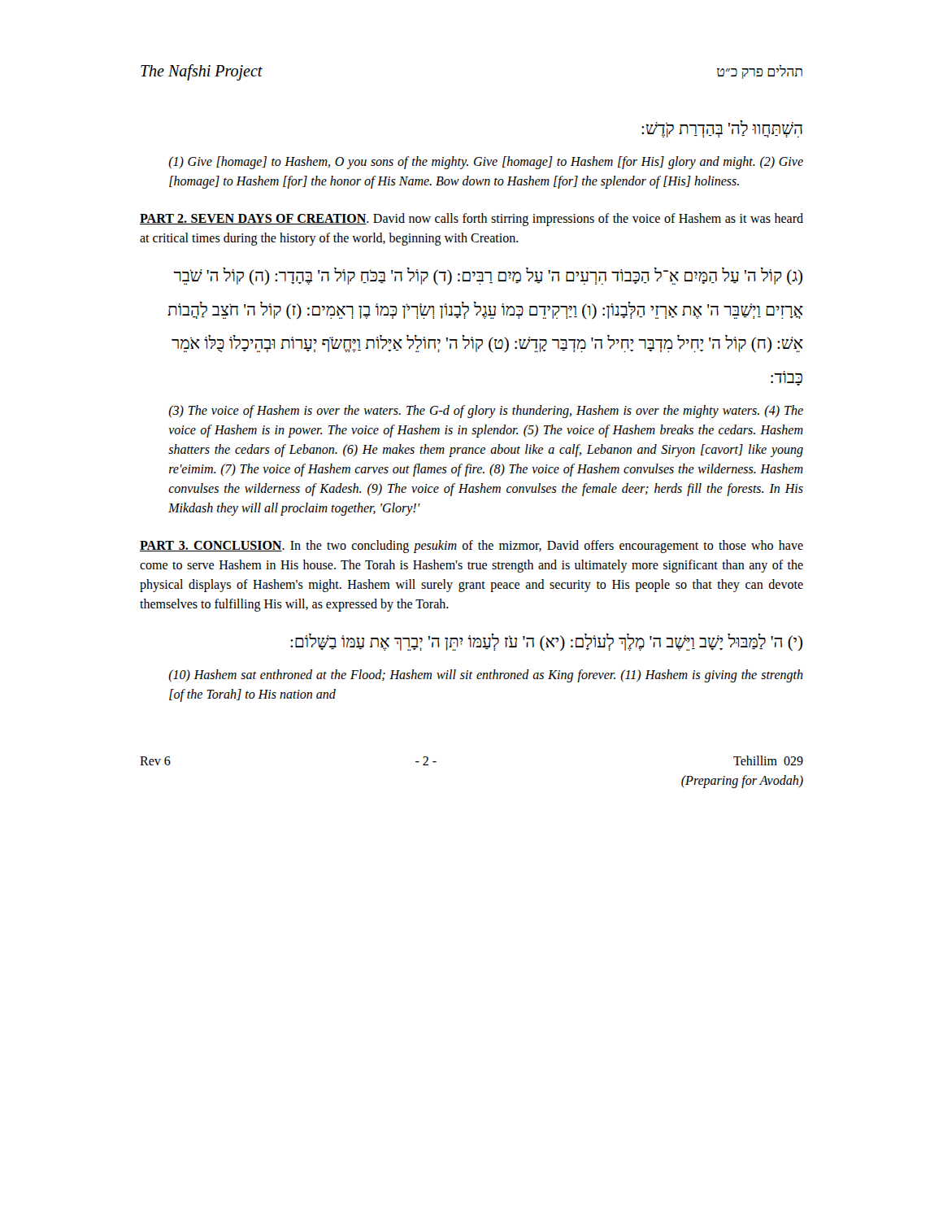The Nafshi Project
תהלים פרק כ״ט
הִשְׁתַּחֲווּ לַה' בְּהַדְרַת קֹדֶשׁ:
(1) Give [homage] to Hashem, O you sons of the mighty. Give [homage] to Hashem [for His] glory and might. (2) Give [homage] to Hashem [for] the honor of His Name. Bow down to Hashem [for] the splendor of [His] holiness.
PART 2. SEVEN DAYS OF CREATION. David now calls forth stirring impressions of the voice of Hashem as it was heard at critical times during the history of the world, beginning with Creation.
(ג) קוֹל ה' עַל הַמָּיִם אֵ־ל הַכָּבוֹד הִרְעִים ה' עַל מַיִם רַבִּים: (ד) קוֹל ה' בַּכֹּחַ קוֹל ה' בֶּהָדָר: (ה) קוֹל ה' שֹׁבֵר אֲרָזִים וַיְשַׁבֵּר ה' אֶת אַרְזֵי הַלְּבָנוֹן: (ו) וַיַּרְקִידֵם כְּמוֹ עֵגֶל לְבָנוֹן וְשִׂרְיֹן כְּמוֹ בֶן רְאֵמִים: (ז) קוֹל ה' חֹצֵב לַהֲבוֹת אֵשׁ: (ח) קוֹל ה' יָחִיל מִדְבָּר יָחִיל ה' מִדְבַּר קָדֵשׁ: (ט) קוֹל ה' יְחוֹלֵל אַיָּלוֹת וַיֶּחֱשֹׂף יְעָרוֹת וּבְהֵיכָלוֹ כֻּלּוֹ אֹמֵר כָּבוֹד:
(3) The voice of Hashem is over the waters. The G-d of glory is thundering, Hashem is over the mighty waters. (4) The voice of Hashem is in power. The voice of Hashem is in splendor. (5) The voice of Hashem breaks the cedars. Hashem shatters the cedars of Lebanon. (6) He makes them prance about like a calf, Lebanon and Siryon [cavort] like young re'eimim. (7) The voice of Hashem carves out flames of fire. (8) The voice of Hashem convulses the wilderness. Hashem convulses the wilderness of Kadesh. (9) The voice of Hashem convulses the female deer; herds fill the forests. In His Mikdash they will all proclaim together, 'Glory!'
PART 3. CONCLUSION. In the two concluding pesukim of the mizmor, David offers encouragement to those who have come to serve Hashem in His house. The Torah is Hashem's true strength and is ultimately more significant than any of the physical displays of Hashem's might. Hashem will surely grant peace and security to His people so that they can devote themselves to fulfilling His will, as expressed by the Torah.
(י) ה' לַמַּבּוּל יָשָׁב וַיֵּשֶׁב ה' מֶלֶךְ לְעוֹלָם: (יא) ה' עֹז לְעַמּוֹ יִתֵּן ה' יְבָרֵךְ אֶת עַמּוֹ בַשָּׁלוֹם:
(10) Hashem sat enthroned at the Flood; Hashem will sit enthroned as King forever. (11) Hashem is giving the strength [of the Torah] to His nation and
Rev 6
- 2 -
Tehillim 029 (Preparing for Avodah)